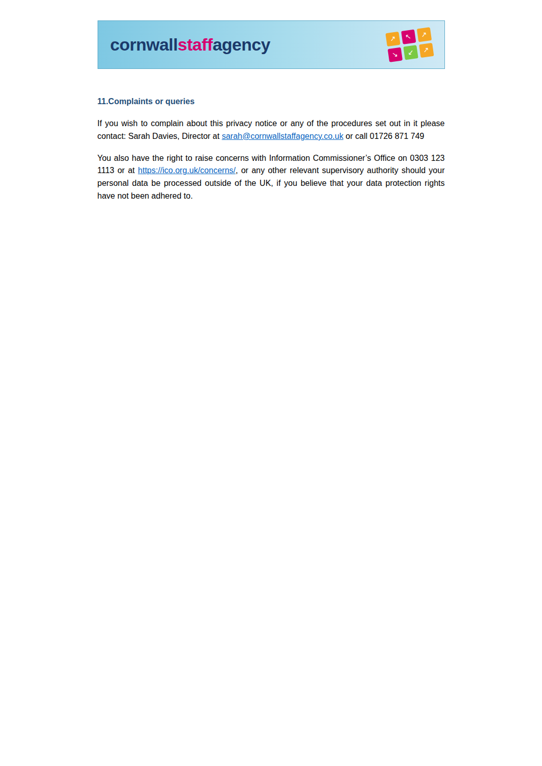cornwall staff agency
↗ ↖ ↗ ↘ ↙ ↗
11.Complaints or queries
If you wish to complain about this privacy notice or any of the procedures set out in it please contact: Sarah Davies, Director at sarah@cornwallstaffagency.co.uk or call 01726 871 749
You also have the right to raise concerns with Information Commissioner’s Office on 0303 123 1113 or at https://ico.org.uk/concerns/, or any other relevant supervisory authority should your personal data be processed outside of the UK, if you believe that your data protection rights have not been adhered to.